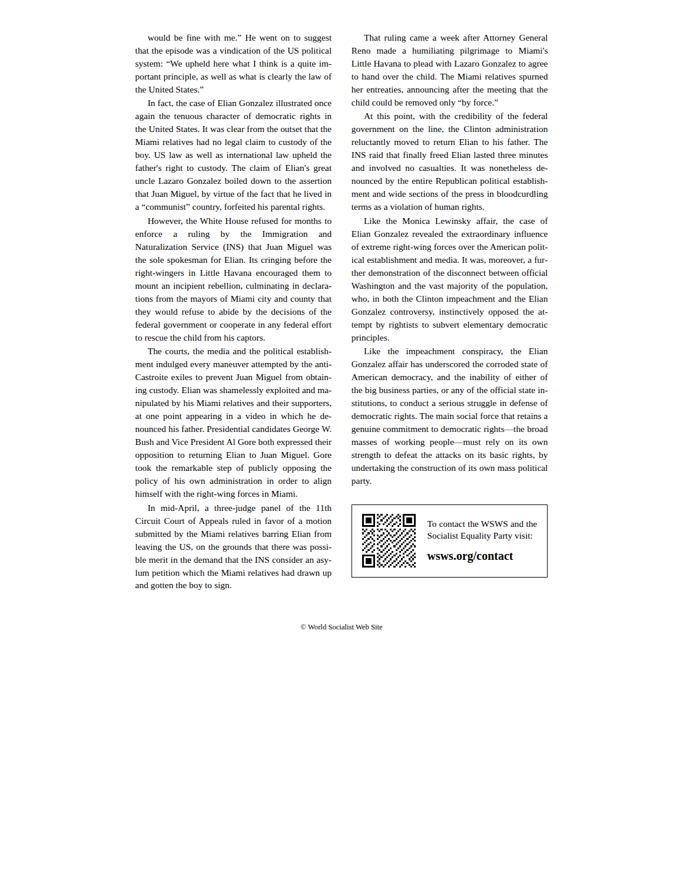would be fine with me.” He went on to suggest that the episode was a vindication of the US political system: “We upheld here what I think is a quite important principle, as well as what is clearly the law of the United States.”
In fact, the case of Elian Gonzalez illustrated once again the tenuous character of democratic rights in the United States. It was clear from the outset that the Miami relatives had no legal claim to custody of the boy. US law as well as international law upheld the father's right to custody. The claim of Elian's great uncle Lazaro Gonzalez boiled down to the assertion that Juan Miguel, by virtue of the fact that he lived in a “communist” country, forfeited his parental rights.
However, the White House refused for months to enforce a ruling by the Immigration and Naturalization Service (INS) that Juan Miguel was the sole spokesman for Elian. Its cringing before the right-wingers in Little Havana encouraged them to mount an incipient rebellion, culminating in declarations from the mayors of Miami city and county that they would refuse to abide by the decisions of the federal government or cooperate in any federal effort to rescue the child from his captors.
The courts, the media and the political establishment indulged every maneuver attempted by the anti-Castroite exiles to prevent Juan Miguel from obtaining custody. Elian was shamelessly exploited and manipulated by his Miami relatives and their supporters, at one point appearing in a video in which he denounced his father. Presidential candidates George W. Bush and Vice President Al Gore both expressed their opposition to returning Elian to Juan Miguel. Gore took the remarkable step of publicly opposing the policy of his own administration in order to align himself with the right-wing forces in Miami.
In mid-April, a three-judge panel of the 11th Circuit Court of Appeals ruled in favor of a motion submitted by the Miami relatives barring Elian from leaving the US, on the grounds that there was possible merit in the demand that the INS consider an asylum petition which the Miami relatives had drawn up and gotten the boy to sign.
That ruling came a week after Attorney General Reno made a humiliating pilgrimage to Miami's Little Havana to plead with Lazaro Gonzalez to agree to hand over the child. The Miami relatives spurned her entreaties, announcing after the meeting that the child could be removed only “by force.”
At this point, with the credibility of the federal government on the line, the Clinton administration reluctantly moved to return Elian to his father. The INS raid that finally freed Elian lasted three minutes and involved no casualties. It was nonetheless denounced by the entire Republican political establishment and wide sections of the press in bloodcurdling terms as a violation of human rights.
Like the Monica Lewinsky affair, the case of Elian Gonzalez revealed the extraordinary influence of extreme right-wing forces over the American political establishment and media. It was, moreover, a further demonstration of the disconnect between official Washington and the vast majority of the population, who, in both the Clinton impeachment and the Elian Gonzalez controversy, instinctively opposed the attempt by rightists to subvert elementary democratic principles.
Like the impeachment conspiracy, the Elian Gonzalez affair has underscored the corroded state of American democracy, and the inability of either of the big business parties, or any of the official state institutions, to conduct a serious struggle in defense of democratic rights. The main social force that retains a genuine commitment to democratic rights—the broad masses of working people—must rely on its own strength to defeat the attacks on its basic rights, by undertaking the construction of its own mass political party.
To contact the WSWS and the Socialist Equality Party visit: wsws.org/contact
© World Socialist Web Site